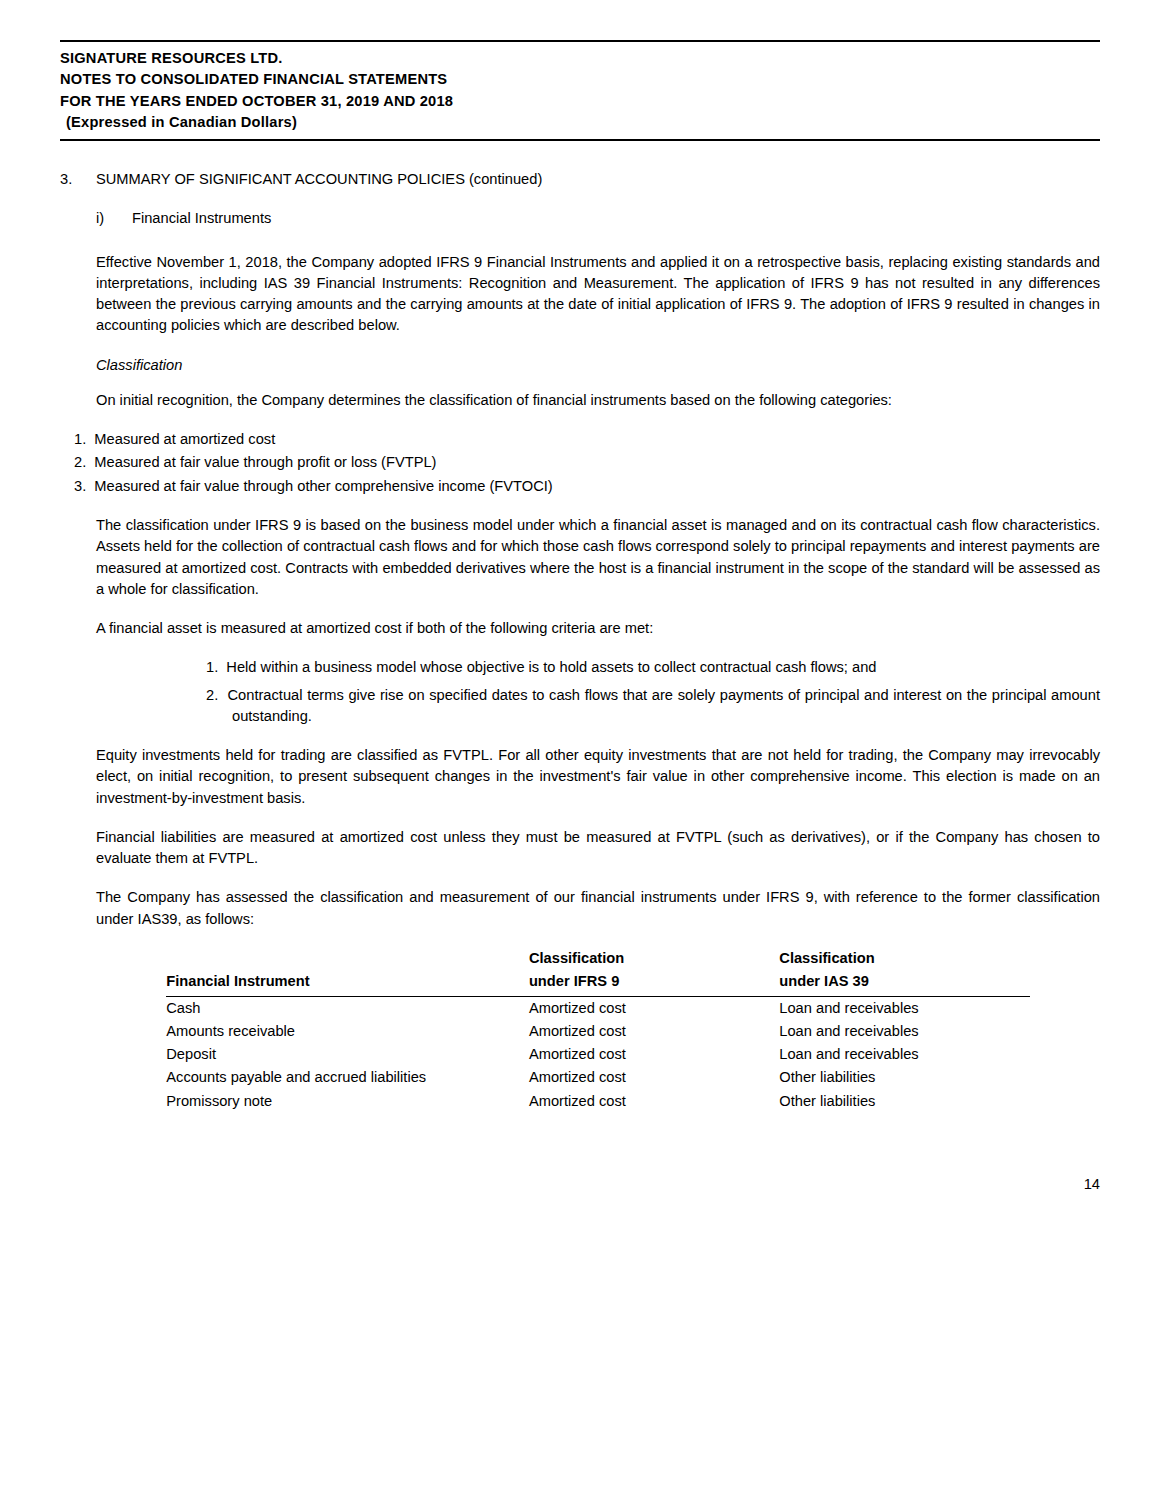SIGNATURE RESOURCES LTD.
NOTES TO CONSOLIDATED FINANCIAL STATEMENTS
FOR THE YEARS ENDED OCTOBER 31, 2019 AND 2018
(Expressed in Canadian Dollars)
3. SUMMARY OF SIGNIFICANT ACCOUNTING POLICIES (continued)
i) Financial Instruments
Effective November 1, 2018, the Company adopted IFRS 9 Financial Instruments and applied it on a retrospective basis, replacing existing standards and interpretations, including IAS 39 Financial Instruments: Recognition and Measurement. The application of IFRS 9 has not resulted in any differences between the previous carrying amounts and the carrying amounts at the date of initial application of IFRS 9. The adoption of IFRS 9 resulted in changes in accounting policies which are described below.
Classification
On initial recognition, the Company determines the classification of financial instruments based on the following categories:
1. Measured at amortized cost
2. Measured at fair value through profit or loss (FVTPL)
3. Measured at fair value through other comprehensive income (FVTOCI)
The classification under IFRS 9 is based on the business model under which a financial asset is managed and on its contractual cash flow characteristics. Assets held for the collection of contractual cash flows and for which those cash flows correspond solely to principal repayments and interest payments are measured at amortized cost. Contracts with embedded derivatives where the host is a financial instrument in the scope of the standard will be assessed as a whole for classification.
A financial asset is measured at amortized cost if both of the following criteria are met:
1. Held within a business model whose objective is to hold assets to collect contractual cash flows; and
2. Contractual terms give rise on specified dates to cash flows that are solely payments of principal and interest on the principal amount outstanding.
Equity investments held for trading are classified as FVTPL. For all other equity investments that are not held for trading, the Company may irrevocably elect, on initial recognition, to present subsequent changes in the investment's fair value in other comprehensive income. This election is made on an investment-by-investment basis.
Financial liabilities are measured at amortized cost unless they must be measured at FVTPL (such as derivatives), or if the Company has chosen to evaluate them at FVTPL.
The Company has assessed the classification and measurement of our financial instruments under IFRS 9, with reference to the former classification under IAS39, as follows:
| | Classification | Classification |
| --- | --- | --- |
| Financial Instrument | under IFRS 9 | under IAS 39 |
| Cash | Amortized cost | Loan and receivables |
| Amounts receivable | Amortized cost | Loan and receivables |
| Deposit | Amortized cost | Loan and receivables |
| Accounts payable and accrued liabilities | Amortized cost | Other liabilities |
| Promissory note | Amortized cost | Other liabilities |
14